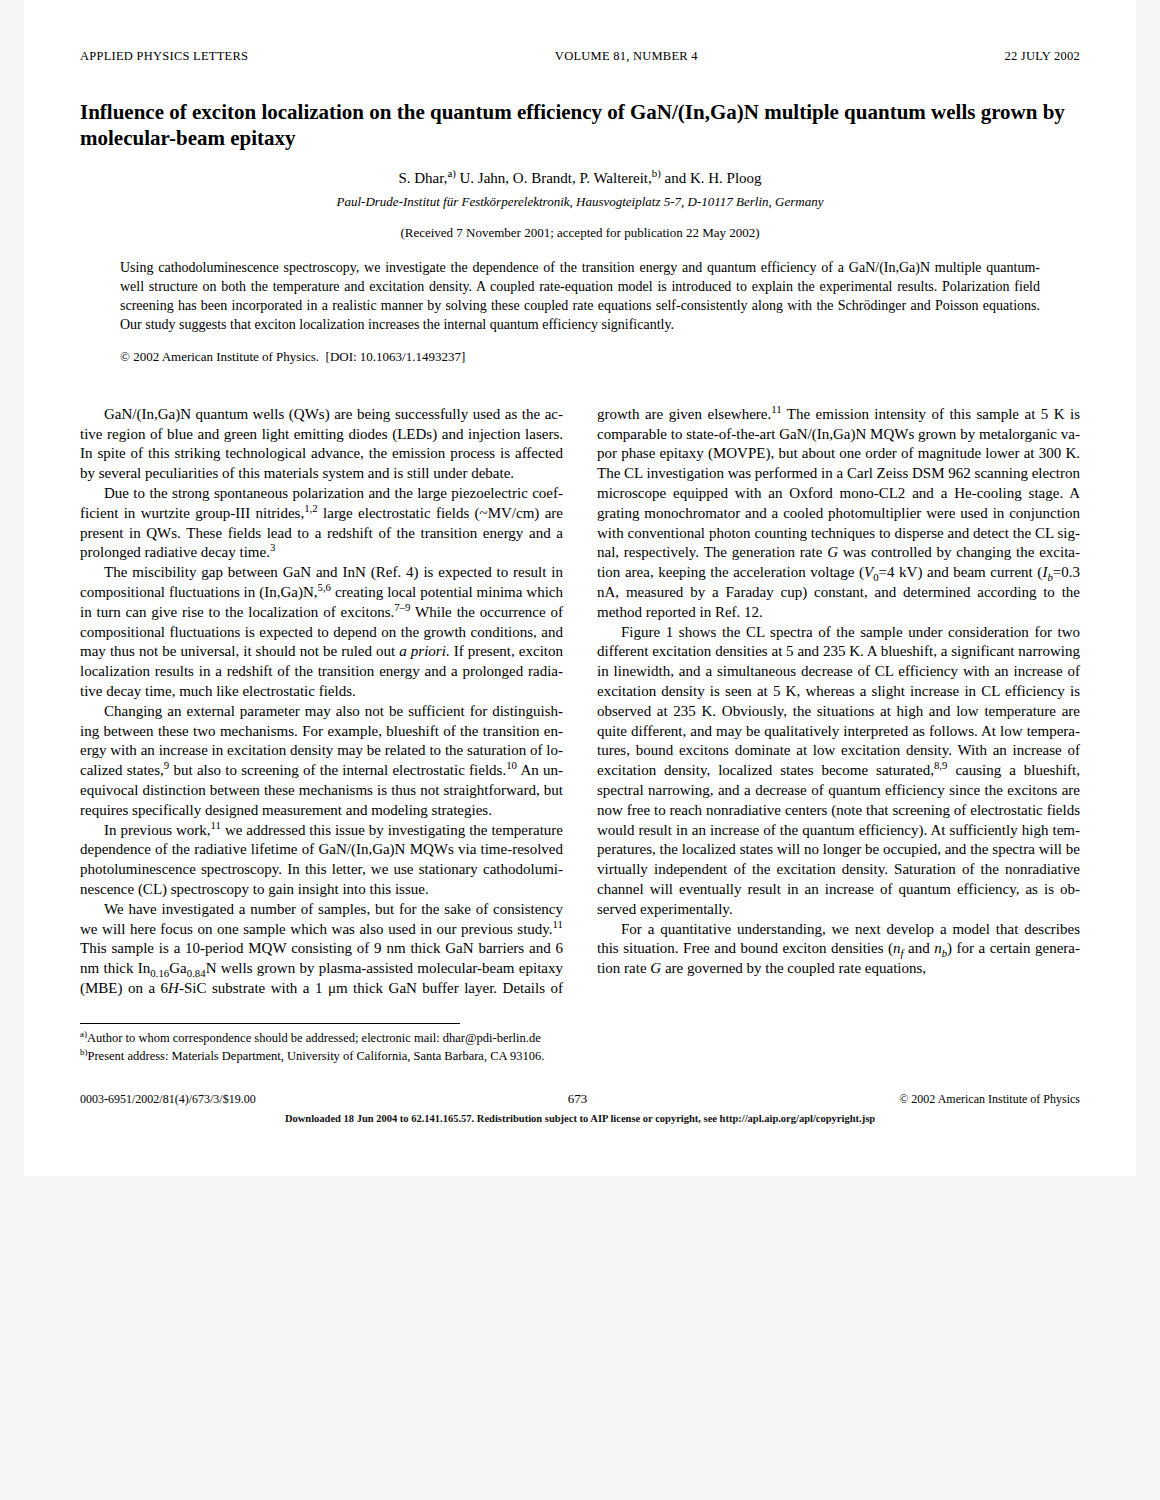Applied Physics Letters
Volume 81, Number 4
22 July 2002
Influence of exciton localization on the quantum efficiency of GaN/(In,Ga)N multiple quantum wells grown by molecular-beam epitaxy
S. Dhar,a) U. Jahn, O. Brandt, P. Waltereit,b) and K. H. Ploog
Paul-Drude-Institut für Festkörperelektronik, Hausvogteiplatz 5-7, D-10117 Berlin, Germany
(Received 7 November 2001; accepted for publication 22 May 2002)
Using cathodoluminescence spectroscopy, we investigate the dependence of the transition energy and quantum efficiency of a GaN/(In,Ga)N multiple quantum-well structure on both the temperature and excitation density. A coupled rate-equation model is introduced to explain the experimental results. Polarization field screening has been incorporated in a realistic manner by solving these coupled rate equations self-consistently along with the Schrödinger and Poisson equations. Our study suggests that exciton localization increases the internal quantum efficiency significantly.
© 2002 American Institute of Physics. [DOI: 10.1063/1.1493237]
GaN/(In,Ga)N quantum wells (QWs) are being successfully used as the active region of blue and green light emitting diodes (LEDs) and injection lasers. In spite of this striking technological advance, the emission process is affected by several peculiarities of this materials system and is still under debate.
Due to the strong spontaneous polarization and the large piezoelectric coefficient in wurtzite group-III nitrides,1,2 large electrostatic fields (~MV/cm) are present in QWs. These fields lead to a redshift of the transition energy and a prolonged radiative decay time.3
The miscibility gap between GaN and InN (Ref. 4) is expected to result in compositional fluctuations in (In,Ga)N,5,6 creating local potential minima which in turn can give rise to the localization of excitons.7–9 While the occurrence of compositional fluctuations is expected to depend on the growth conditions, and may thus not be universal, it should not be ruled out a priori. If present, exciton localization results in a redshift of the transition energy and a prolonged radiative decay time, much like electrostatic fields.
Changing an external parameter may also not be sufficient for distinguishing between these two mechanisms. For example, blueshift of the transition energy with an increase in excitation density may be related to the saturation of localized states,9 but also to screening of the internal electrostatic fields.10 An unequivocal distinction between these mechanisms is thus not straightforward, but requires specifically designed measurement and modeling strategies.
In previous work,11 we addressed this issue by investigating the temperature dependence of the radiative lifetime of GaN/(In,Ga)N MQWs via time-resolved photoluminescence spectroscopy. In this letter, we use stationary cathodoluminescence (CL) spectroscopy to gain insight into this issue.
We have investigated a number of samples, but for the sake of consistency we will here focus on one sample which was also used in our previous study.11 This sample is a 10-period MQW consisting of 9 nm thick GaN barriers and 6 nm thick In0.16Ga0.84N wells grown by plasma-assisted molecular-beam epitaxy (MBE) on a 6H-SiC substrate with a 1 μm thick GaN buffer layer. Details of growth are given elsewhere.11 The emission intensity of this sample at 5 K is comparable to state-of-the-art GaN/(In,Ga)N MQWs grown by metalorganic vapor phase epitaxy (MOVPE), but about one order of magnitude lower at 300 K. The CL investigation was performed in a Carl Zeiss DSM 962 scanning electron microscope equipped with an Oxford mono-CL2 and a He-cooling stage. A grating monochromator and a cooled photomultiplier were used in conjunction with conventional photon counting techniques to disperse and detect the CL signal, respectively. The generation rate G was controlled by changing the excitation area, keeping the acceleration voltage (V0=4 kV) and beam current (Ib=0.3 nA, measured by a Faraday cup) constant, and determined according to the method reported in Ref. 12.
Figure 1 shows the CL spectra of the sample under consideration for two different excitation densities at 5 and 235 K. A blueshift, a significant narrowing in linewidth, and a simultaneous decrease of CL efficiency with an increase of excitation density is seen at 5 K, whereas a slight increase in CL efficiency is observed at 235 K. Obviously, the situations at high and low temperature are quite different, and may be qualitatively interpreted as follows. At low temperatures, bound excitons dominate at low excitation density. With an increase of excitation density, localized states become saturated,8,9 causing a blueshift, spectral narrowing, and a decrease of quantum efficiency since the excitons are now free to reach nonradiative centers (note that screening of electrostatic fields would result in an increase of the quantum efficiency). At sufficiently high temperatures, the localized states will no longer be occupied, and the spectra will be virtually independent of the excitation density. Saturation of the nonradiative channel will eventually result in an increase of quantum efficiency, as is observed experimentally.
For a quantitative understanding, we next develop a model that describes this situation. Free and bound exciton densities (nf and nb) for a certain generation rate G are governed by the coupled rate equations,
a)Author to whom correspondence should be addressed; electronic mail: dhar@pdi-berlin.de
b)Present address: Materials Department, University of California, Santa Barbara, CA 93106.
0003-6951/2002/81(4)/673/3/$19.00
673
© 2002 American Institute of Physics
Downloaded 18 Jun 2004 to 62.141.165.57. Redistribution subject to AIP license or copyright, see http://apl.aip.org/apl/copyright.jsp